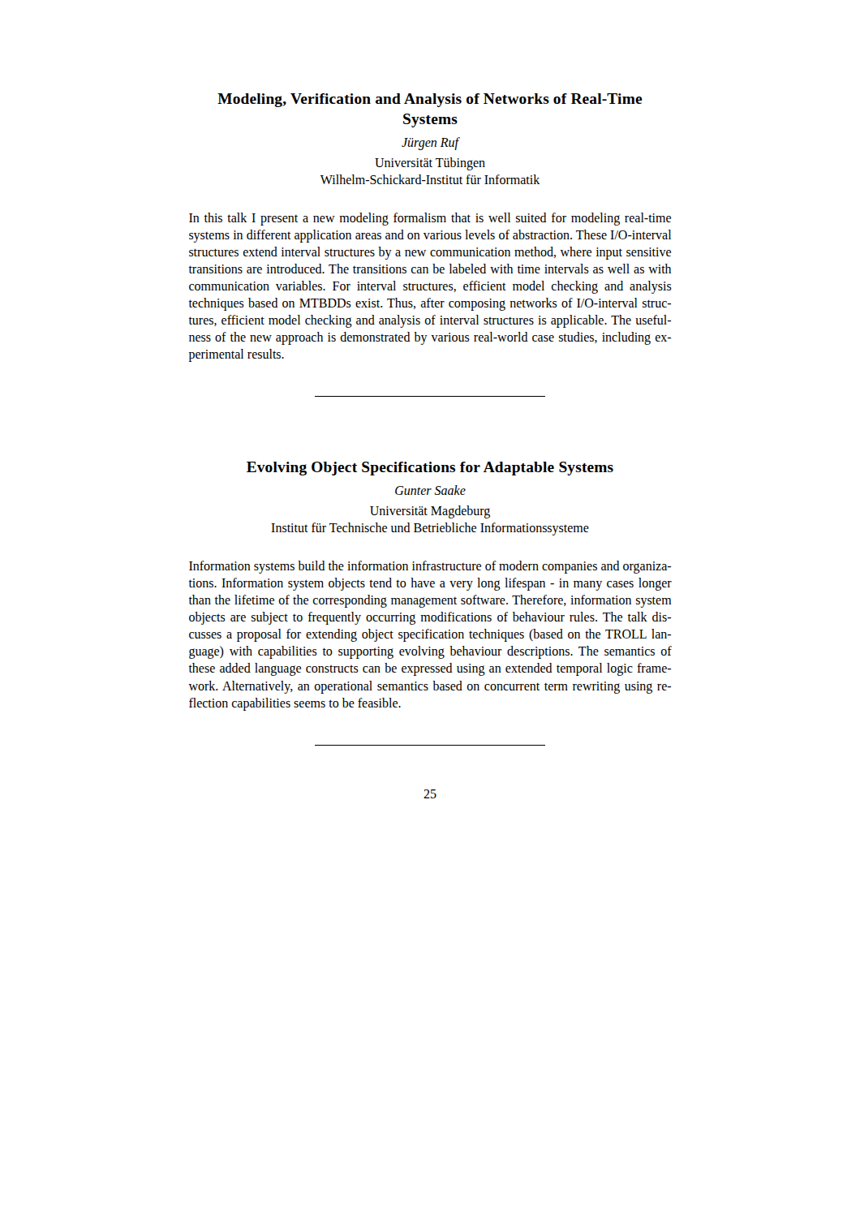Modeling, Verification and Analysis of Networks of Real-Time
Systems
Jürgen Ruf
Universität Tübingen
Wilhelm-Schickard-Institut für Informatik
In this talk I present a new modeling formalism that is well suited for modeling real-time systems in different application areas and on various levels of abstraction. These I/O-interval structures extend interval structures by a new communication method, where input sensitive transitions are introduced. The transitions can be labeled with time intervals as well as with communication variables. For interval structures, efficient model checking and analysis techniques based on MTBDDs exist. Thus, after composing networks of I/O-interval structures, efficient model checking and analysis of interval structures is applicable. The usefulness of the new approach is demonstrated by various real-world case studies, including experimental results.
Evolving Object Specifications for Adaptable Systems
Gunter Saake
Universität Magdeburg
Institut für Technische und Betriebliche Informationssysteme
Information systems build the information infrastructure of modern companies and organizations. Information system objects tend to have a very long lifespan - in many cases longer than the lifetime of the corresponding management software. Therefore, information system objects are subject to frequently occurring modifications of behaviour rules. The talk discusses a proposal for extending object specification techniques (based on the TROLL language) with capabilities to supporting evolving behaviour descriptions. The semantics of these added language constructs can be expressed using an extended temporal logic framework. Alternatively, an operational semantics based on concurrent term rewriting using reflection capabilities seems to be feasible.
25